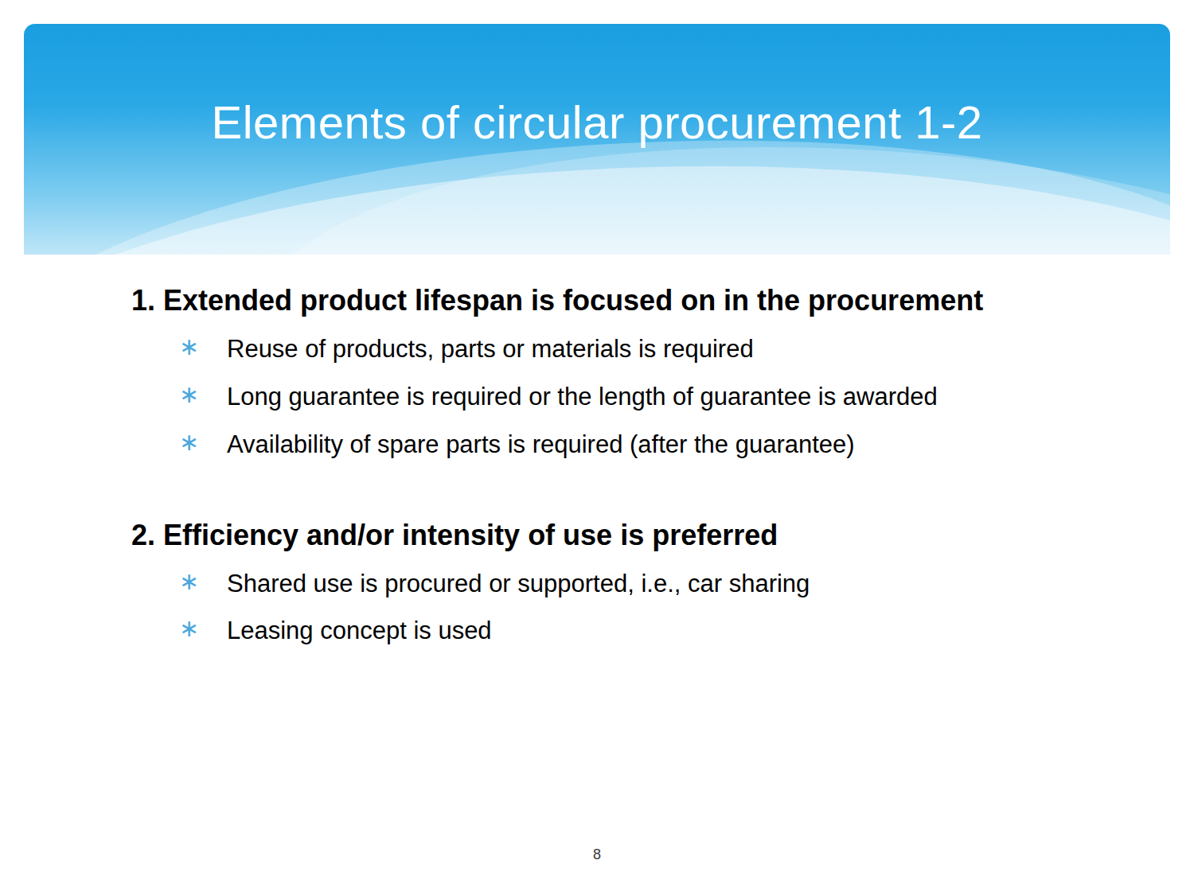Elements of circular procurement 1-2
1. Extended product lifespan is focused on in the procurement
Reuse of products, parts or materials is required
Long guarantee is required or the length of guarantee is awarded
Availability of spare parts is required (after the guarantee)
2. Efficiency and/or intensity of use is preferred
Shared use is procured or supported, i.e., car sharing
Leasing concept is used
8